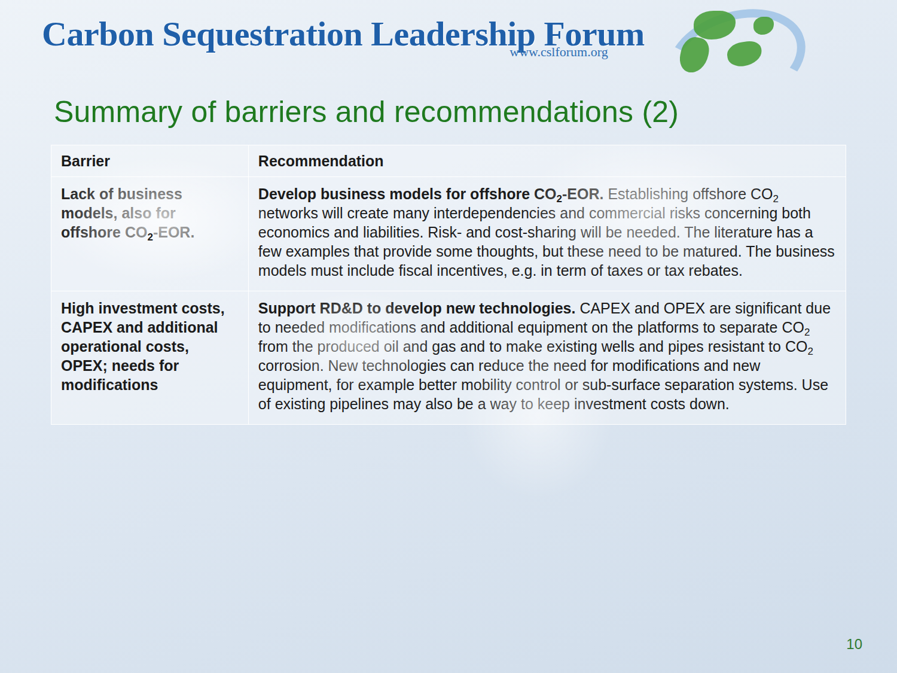Carbon Sequestration Leadership Forum www.cslforum.org
Summary of barriers and recommendations (2)
| Barrier | Recommendation |
| --- | --- |
| Lack of business models, also for offshore CO 2 -EOR. | Develop business models for offshore CO 2 -EOR. Establishing offshore CO 2 networks will create many interdependencies and commercial risks concerning both economics and liabilities. Risk- and cost-sharing will be needed. The literature has a few examples that provide some thoughts, but these need to be matured. The business models must include fiscal incentives, e.g. in term of taxes or tax rebates. |
| High investment costs, CAPEX and additional operational costs, OPEX; needs for modifications | Support RD&D to develop new technologies. CAPEX and OPEX are significant due to needed modifications and additional equipment on the platforms to separate CO 2 from the produced oil and gas and to make existing wells and pipes resistant to CO 2 corrosion. New technologies can reduce the need for modifications and new equipment, for example better mobility control or sub-surface separation systems. Use of existing pipelines may also be a way to keep investment costs down. |
10